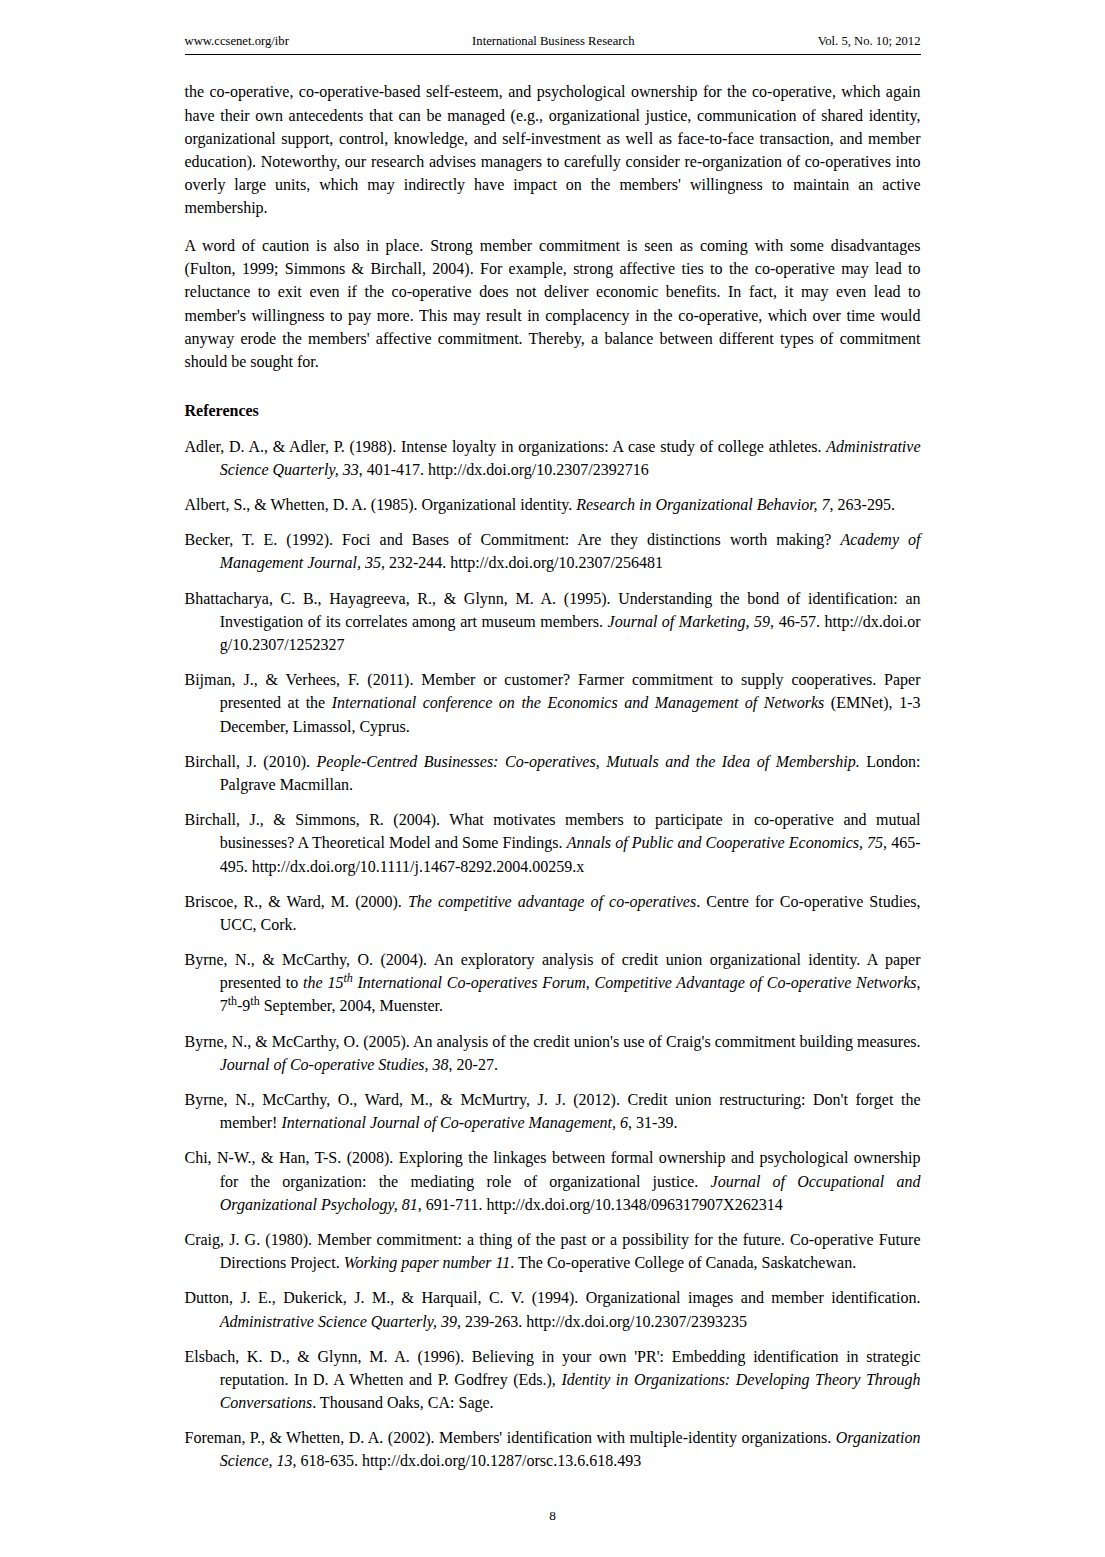www.ccsenet.org/ibr International Business Research Vol. 5, No. 10; 2012
the co-operative, co-operative-based self-esteem, and psychological ownership for the co-operative, which again have their own antecedents that can be managed (e.g., organizational justice, communication of shared identity, organizational support, control, knowledge, and self-investment as well as face-to-face transaction, and member education). Noteworthy, our research advises managers to carefully consider re-organization of co-operatives into overly large units, which may indirectly have impact on the members' willingness to maintain an active membership.
A word of caution is also in place. Strong member commitment is seen as coming with some disadvantages (Fulton, 1999; Simmons & Birchall, 2004). For example, strong affective ties to the co-operative may lead to reluctance to exit even if the co-operative does not deliver economic benefits. In fact, it may even lead to member's willingness to pay more. This may result in complacency in the co-operative, which over time would anyway erode the members' affective commitment. Thereby, a balance between different types of commitment should be sought for.
References
Adler, D. A., & Adler, P. (1988). Intense loyalty in organizations: A case study of college athletes. Administrative Science Quarterly, 33, 401-417. http://dx.doi.org/10.2307/2392716
Albert, S., & Whetten, D. A. (1985). Organizational identity. Research in Organizational Behavior, 7, 263-295.
Becker, T. E. (1992). Foci and Bases of Commitment: Are they distinctions worth making? Academy of Management Journal, 35, 232-244. http://dx.doi.org/10.2307/256481
Bhattacharya, C. B., Hayagreeva, R., & Glynn, M. A. (1995). Understanding the bond of identification: an Investigation of its correlates among art museum members. Journal of Marketing, 59, 46-57. http://dx.doi.org/10.2307/1252327
Bijman, J., & Verhees, F. (2011). Member or customer? Farmer commitment to supply cooperatives. Paper presented at the International conference on the Economics and Management of Networks (EMNet), 1-3 December, Limassol, Cyprus.
Birchall, J. (2010). People-Centred Businesses: Co-operatives, Mutuals and the Idea of Membership. London: Palgrave Macmillan.
Birchall, J., & Simmons, R. (2004). What motivates members to participate in co-operative and mutual businesses? A Theoretical Model and Some Findings. Annals of Public and Cooperative Economics, 75, 465-495. http://dx.doi.org/10.1111/j.1467-8292.2004.00259.x
Briscoe, R., & Ward, M. (2000). The competitive advantage of co-operatives. Centre for Co-operative Studies, UCC, Cork.
Byrne, N., & McCarthy, O. (2004). An exploratory analysis of credit union organizational identity. A paper presented to the 15th International Co-operatives Forum, Competitive Advantage of Co-operative Networks, 7th-9th September, 2004, Muenster.
Byrne, N., & McCarthy, O. (2005). An analysis of the credit union's use of Craig's commitment building measures. Journal of Co-operative Studies, 38, 20-27.
Byrne, N., McCarthy, O., Ward, M., & McMurtry, J. J. (2012). Credit union restructuring: Don't forget the member! International Journal of Co-operative Management, 6, 31-39.
Chi, N-W., & Han, T-S. (2008). Exploring the linkages between formal ownership and psychological ownership for the organization: the mediating role of organizational justice. Journal of Occupational and Organizational Psychology, 81, 691-711. http://dx.doi.org/10.1348/096317907X262314
Craig, J. G. (1980). Member commitment: a thing of the past or a possibility for the future. Co-operative Future Directions Project. Working paper number 11. The Co-operative College of Canada, Saskatchewan.
Dutton, J. E., Dukerick, J. M., & Harquail, C. V. (1994). Organizational images and member identification. Administrative Science Quarterly, 39, 239-263. http://dx.doi.org/10.2307/2393235
Elsbach, K. D., & Glynn, M. A. (1996). Believing in your own 'PR': Embedding identification in strategic reputation. In D. A Whetten and P. Godfrey (Eds.), Identity in Organizations: Developing Theory Through Conversations. Thousand Oaks, CA: Sage.
Foreman, P., & Whetten, D. A. (2002). Members' identification with multiple-identity organizations. Organization Science, 13, 618-635. http://dx.doi.org/10.1287/orsc.13.6.618.493
8